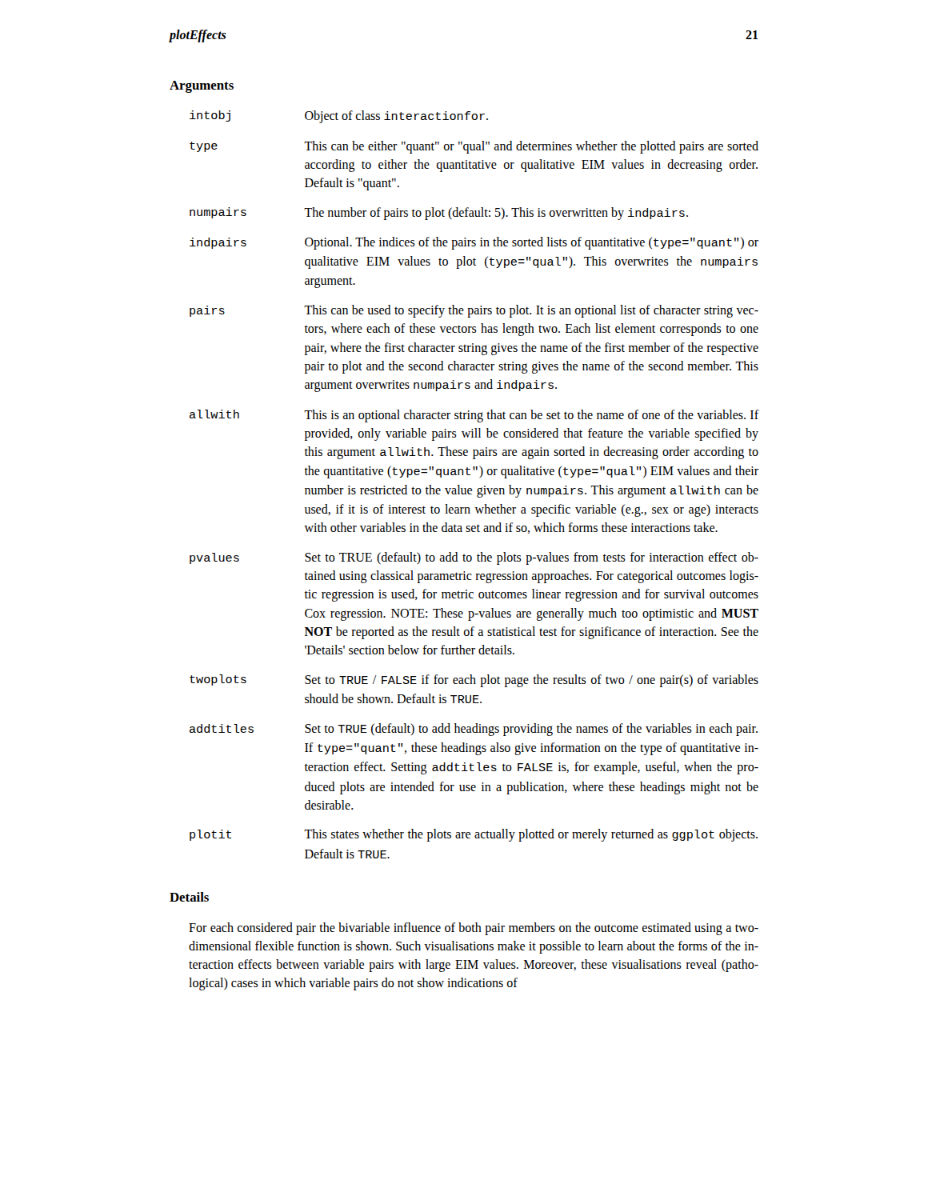plotEffects 21
Arguments
intobj
Object of class interactionfor.
type
This can be either "quant" or "qual" and determines whether the plotted pairs are sorted according to either the quantitative or qualitative EIM values in decreasing order. Default is "quant".
numpairs
The number of pairs to plot (default: 5). This is overwritten by indpairs.
indpairs
Optional. The indices of the pairs in the sorted lists of quantitative (type="quant") or qualitative EIM values to plot (type="qual"). This overwrites the numpairs argument.
pairs
This can be used to specify the pairs to plot. It is an optional list of character string vectors, where each of these vectors has length two. Each list element corresponds to one pair, where the first character string gives the name of the first member of the respective pair to plot and the second character string gives the name of the second member. This argument overwrites numpairs and indpairs.
allwith
This is an optional character string that can be set to the name of one of the variables. If provided, only variable pairs will be considered that feature the variable specified by this argument allwith. These pairs are again sorted in decreasing order according to the quantitative (type="quant") or qualitative (type="qual") EIM values and their number is restricted to the value given by numpairs. This argument allwith can be used, if it is of interest to learn whether a specific variable (e.g., sex or age) interacts with other variables in the data set and if so, which forms these interactions take.
pvalues
Set to TRUE (default) to add to the plots p-values from tests for interaction effect obtained using classical parametric regression approaches. For categorical outcomes logistic regression is used, for metric outcomes linear regression and for survival outcomes Cox regression. NOTE: These p-values are generally much too optimistic and MUST NOT be reported as the result of a statistical test for significance of interaction. See the 'Details' section below for further details.
twoplots
Set to TRUE / FALSE if for each plot page the results of two / one pair(s) of variables should be shown. Default is TRUE.
addtitles
Set to TRUE (default) to add headings providing the names of the variables in each pair. If type="quant", these headings also give information on the type of quantitative interaction effect. Setting addtitles to FALSE is, for example, useful, when the produced plots are intended for use in a publication, where these headings might not be desirable.
plotit
This states whether the plots are actually plotted or merely returned as ggplot objects. Default is TRUE.
Details
For each considered pair the bivariable influence of both pair members on the outcome estimated using a two-dimensional flexible function is shown. Such visualisations make it possible to learn about the forms of the interaction effects between variable pairs with large EIM values. Moreover, these visualisations reveal (pathological) cases in which variable pairs do not show indications of